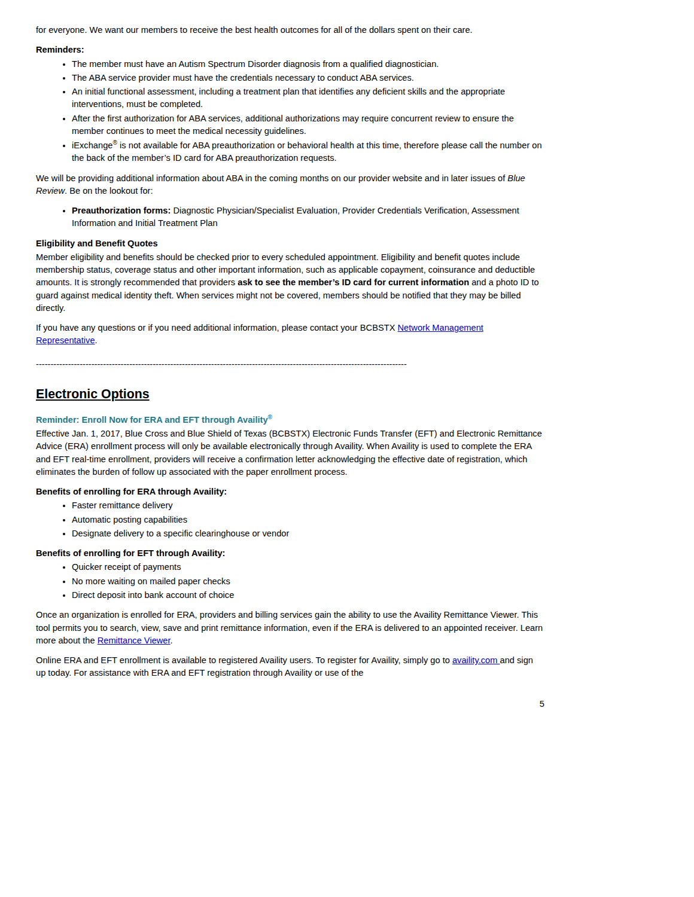for everyone. We want our members to receive the best health outcomes for all of the dollars spent on their care.
Reminders:
The member must have an Autism Spectrum Disorder diagnosis from a qualified diagnostician.
The ABA service provider must have the credentials necessary to conduct ABA services.
An initial functional assessment, including a treatment plan that identifies any deficient skills and the appropriate interventions, must be completed.
After the first authorization for ABA services, additional authorizations may require concurrent review to ensure the member continues to meet the medical necessity guidelines.
iExchange® is not available for ABA preauthorization or behavioral health at this time, therefore please call the number on the back of the member’s ID card for ABA preauthorization requests.
We will be providing additional information about ABA in the coming months on our provider website and in later issues of Blue Review. Be on the lookout for:
Preauthorization forms: Diagnostic Physician/Specialist Evaluation, Provider Credentials Verification, Assessment Information and Initial Treatment Plan
Eligibility and Benefit Quotes
Member eligibility and benefits should be checked prior to every scheduled appointment. Eligibility and benefit quotes include membership status, coverage status and other important information, such as applicable copayment, coinsurance and deductible amounts. It is strongly recommended that providers ask to see the member’s ID card for current information and a photo ID to guard against medical identity theft. When services might not be covered, members should be notified that they may be billed directly.
If you have any questions or if you need additional information, please contact your BCBSTX Network Management Representative.
-------------------------------------------------------------------------------------------------------------------------------
Electronic Options
Reminder: Enroll Now for ERA and EFT through Availity®
Effective Jan. 1, 2017, Blue Cross and Blue Shield of Texas (BCBSTX) Electronic Funds Transfer (EFT) and Electronic Remittance Advice (ERA) enrollment process will only be available electronically through Availity. When Availity is used to complete the ERA and EFT real-time enrollment, providers will receive a confirmation letter acknowledging the effective date of registration, which eliminates the burden of follow up associated with the paper enrollment process.
Benefits of enrolling for ERA through Availity:
Faster remittance delivery
Automatic posting capabilities
Designate delivery to a specific clearinghouse or vendor
Benefits of enrolling for EFT through Availity:
Quicker receipt of payments
No more waiting on mailed paper checks
Direct deposit into bank account of choice
Once an organization is enrolled for ERA, providers and billing services gain the ability to use the Availity Remittance Viewer. This tool permits you to search, view, save and print remittance information, even if the ERA is delivered to an appointed receiver. Learn more about the Remittance Viewer.
Online ERA and EFT enrollment is available to registered Availity users. To register for Availity, simply go to availity.com and sign up today. For assistance with ERA and EFT registration through Availity or use of the
5